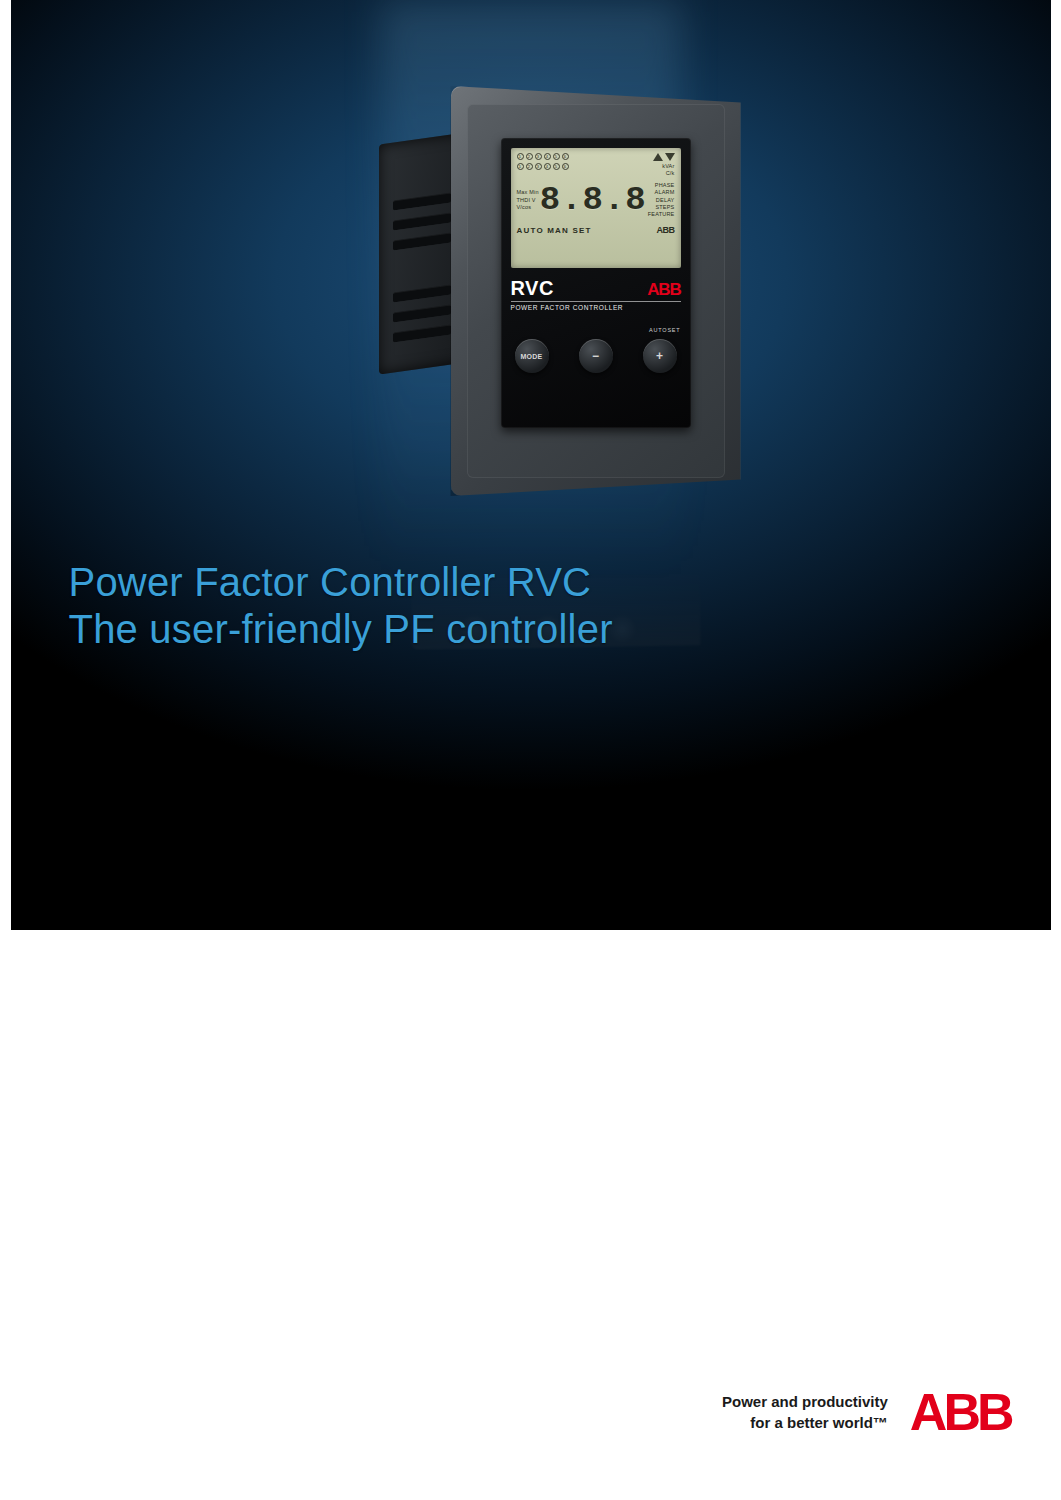123456
123456
kVAr
C/k
Max Min
THDI V
V/cos
8.8.8
PHASE
ALARM
DELAY
STEPS
FEATURE
AUTO MAN SET
ABB
RVC
ABB
Power Factor Controller
AUTOSET
MODE
−
+
ABB RVC Power Factor Controller shown on a dark blue gradient background with a mirrored reflection below.
Power Factor Controller RVC The user-friendly PF controller
Power and productivity
for a better world™
ABB